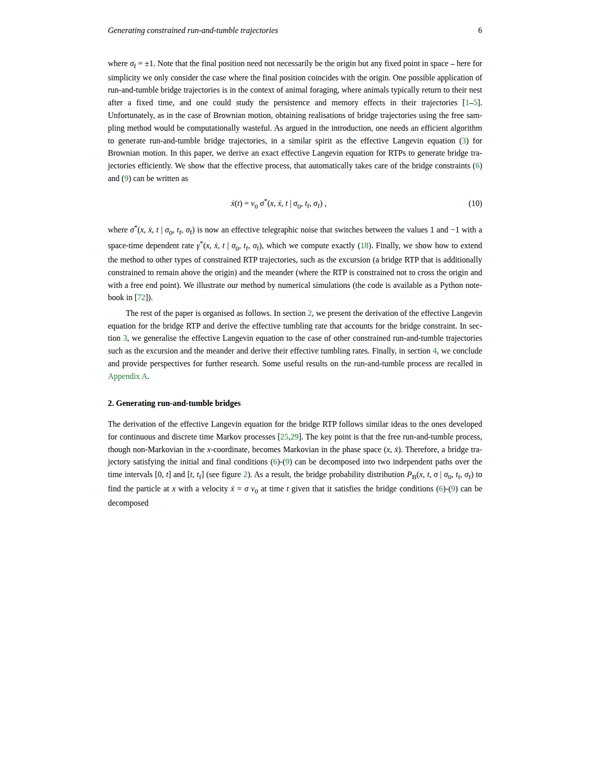Generating constrained run-and-tumble trajectories 6
where σf = ±1. Note that the final position need not necessarily be the origin but any fixed point in space – here for simplicity we only consider the case where the final position coincides with the origin. One possible application of run-and-tumble bridge trajectories is in the context of animal foraging, where animals typically return to their nest after a fixed time, and one could study the persistence and memory effects in their trajectories [1–5]. Unfortunately, as in the case of Brownian motion, obtaining realisations of bridge trajectories using the free sampling method would be computationally wasteful. As argued in the introduction, one needs an efficient algorithm to generate run-and-tumble bridge trajectories, in a similar spirit as the effective Langevin equation (3) for Brownian motion. In this paper, we derive an exact effective Langevin equation for RTPs to generate bridge trajectories efficiently. We show that the effective process, that automatically takes care of the bridge constraints (6) and (9) can be written as
ẋ(t) = v0 σ*(x, ẋ, t | σ0, tf, σf) , (10)
where σ*(x, ẋ, t | σ0, tf, σf) is now an effective telegraphic noise that switches between the values 1 and −1 with a space-time dependent rate γ*(x, ẋ, t | σ0, tf, σf), which we compute exactly (18). Finally, we show how to extend the method to other types of constrained RTP trajectories, such as the excursion (a bridge RTP that is additionally constrained to remain above the origin) and the meander (where the RTP is constrained not to cross the origin and with a free end point). We illustrate our method by numerical simulations (the code is available as a Python notebook in [72]).
The rest of the paper is organised as follows. In section 2, we present the derivation of the effective Langevin equation for the bridge RTP and derive the effective tumbling rate that accounts for the bridge constraint. In section 3, we generalise the effective Langevin equation to the case of other constrained run-and-tumble trajectories such as the excursion and the meander and derive their effective tumbling rates. Finally, in section 4, we conclude and provide perspectives for further research. Some useful results on the run-and-tumble process are recalled in Appendix A.
2. Generating run-and-tumble bridges
The derivation of the effective Langevin equation for the bridge RTP follows similar ideas to the ones developed for continuous and discrete time Markov processes [25,29]. The key point is that the free run-and-tumble process, though non-Markovian in the x-coordinate, becomes Markovian in the phase space (x, ẋ). Therefore, a bridge trajectory satisfying the initial and final conditions (6)-(9) can be decomposed into two independent paths over the time intervals [0, t] and [t, tf] (see figure 2). As a result, the bridge probability distribution PB(x, t, σ | σ0, tf, σf) to find the particle at x with a velocity ẋ = σ v0 at time t given that it satisfies the bridge conditions (6)-(9) can be decomposed